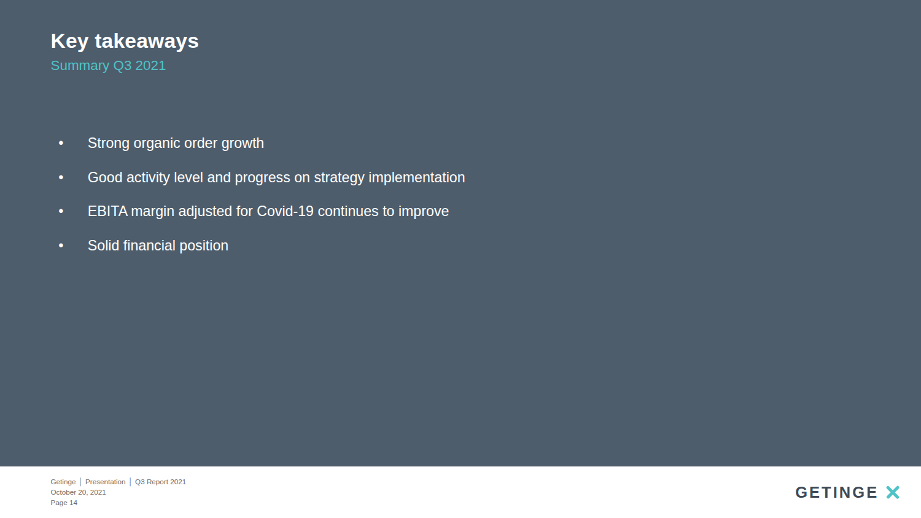Key takeaways
Summary Q3 2021
Strong organic order growth
Good activity level and progress on strategy implementation
EBITA margin adjusted for Covid-19 continues to improve
Solid financial position
Getinge│Presentation│Q3 Report 2021
October 20, 2021
Page 14
GETINGE